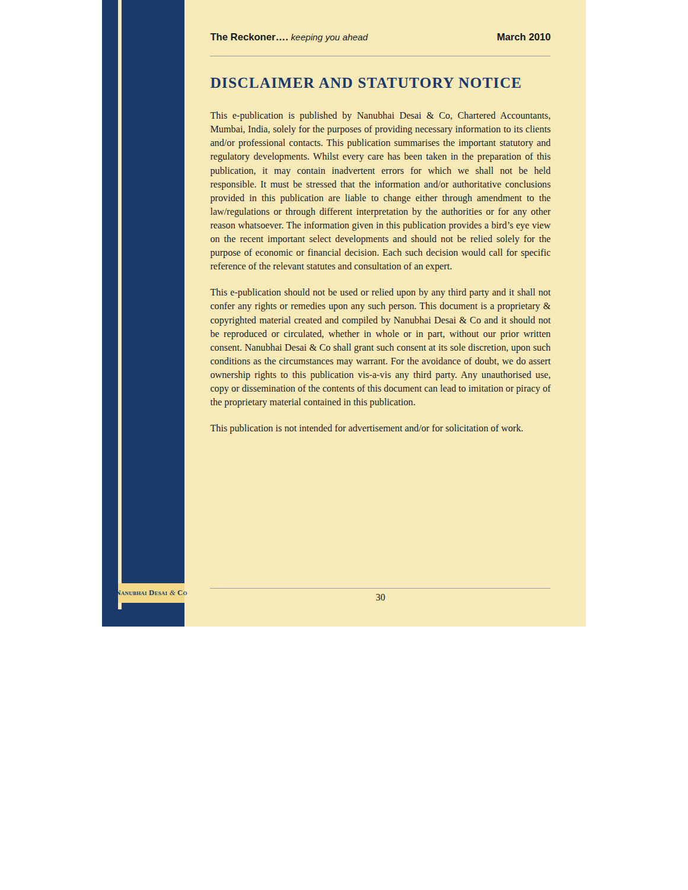Nanubhai Desai & Co
The Reckoner…. keeping you ahead
March 2010
DISCLAIMER AND STATUTORY NOTICE
This e-publication is published by Nanubhai Desai & Co, Chartered Accountants, Mumbai, India, solely for the purposes of providing necessary information to its clients and/or professional contacts. This publication summarises the important statutory and regulatory developments. Whilst every care has been taken in the preparation of this publication, it may contain inadvertent errors for which we shall not be held responsible. It must be stressed that the information and/or authoritative conclusions provided in this publication are liable to change either through amendment to the law/regulations or through different interpretation by the authorities or for any other reason whatsoever. The information given in this publication provides a bird’s eye view on the recent important select developments and should not be relied solely for the purpose of economic or financial decision. Each such decision would call for specific reference of the relevant statutes and consultation of an expert.
This e-publication should not be used or relied upon by any third party and it shall not confer any rights or remedies upon any such person. This document is a proprietary & copyrighted material created and compiled by Nanubhai Desai & Co and it should not be reproduced or circulated, whether in whole or in part, without our prior written consent. Nanubhai Desai & Co shall grant such consent at its sole discretion, upon such conditions as the circumstances may warrant. For the avoidance of doubt, we do assert ownership rights to this publication vis-a-vis any third party. Any unauthorised use, copy or dissemination of the contents of this document can lead to imitation or piracy of the proprietary material contained in this publication.
This publication is not intended for advertisement and/or for solicitation of work.
30